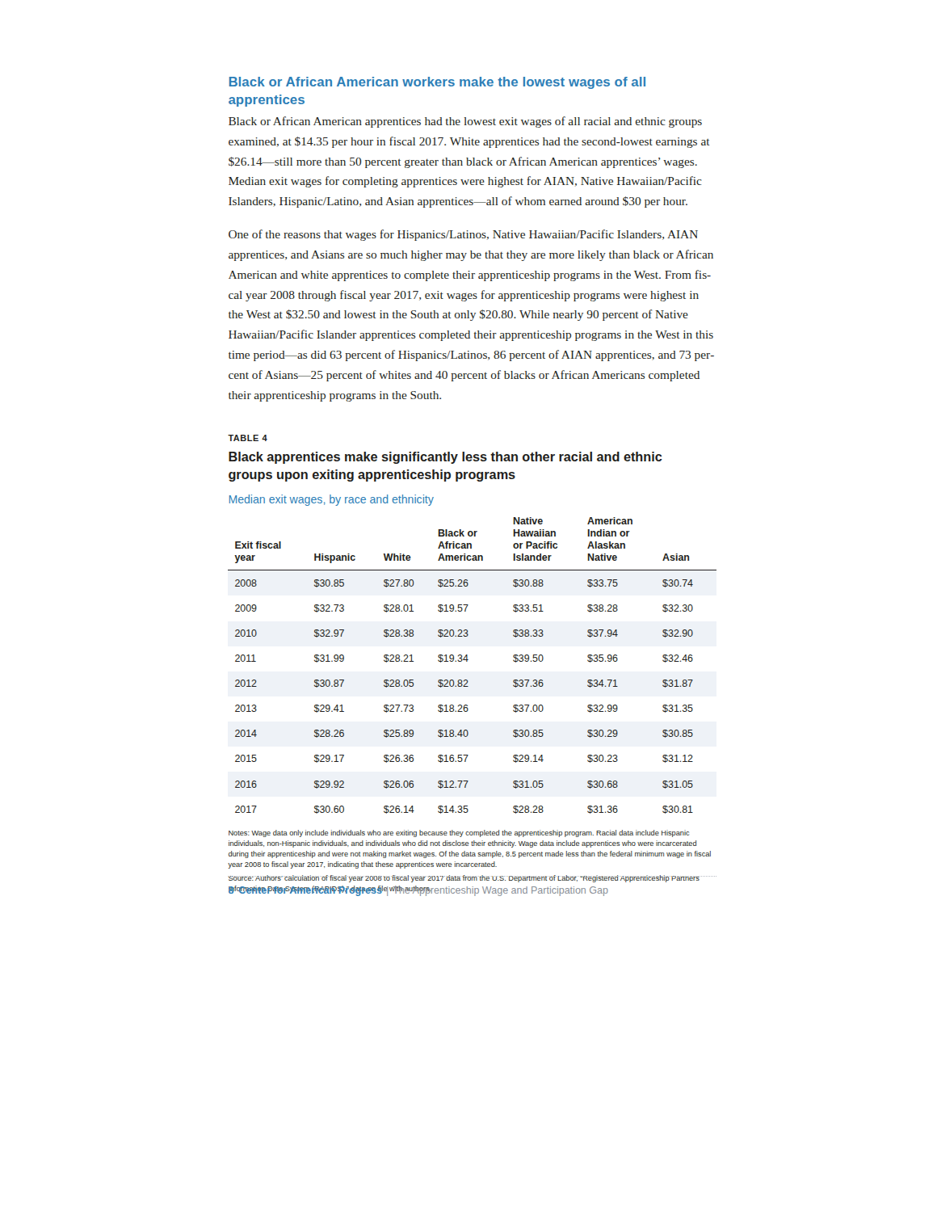Black or African American workers make the lowest wages of all apprentices
Black or African American apprentices had the lowest exit wages of all racial and ethnic groups examined, at $14.35 per hour in fiscal 2017. White apprentices had the second-lowest earnings at $26.14—still more than 50 percent greater than black or African American apprentices’ wages. Median exit wages for completing apprentices were highest for AIAN, Native Hawaiian/Pacific Islanders, Hispanic/Latino, and Asian apprentices—all of whom earned around $30 per hour.
One of the reasons that wages for Hispanics/Latinos, Native Hawaiian/Pacific Islanders, AIAN apprentices, and Asians are so much higher may be that they are more likely than black or African American and white apprentices to complete their apprenticeship programs in the West. From fiscal year 2008 through fiscal year 2017, exit wages for apprenticeship programs were highest in the West at $32.50 and lowest in the South at only $20.80. While nearly 90 percent of Native Hawaiian/Pacific Islander apprentices completed their apprenticeship programs in the West in this time period—as did 63 percent of Hispanics/Latinos, 86 percent of AIAN apprentices, and 73 percent of Asians—25 percent of whites and 40 percent of blacks or African Americans completed their apprenticeship programs in the South.
TABLE 4
Black apprentices make significantly less than other racial and ethnic
groups upon exiting apprenticeship programs
Median exit wages, by race and ethnicity
| Exit fiscal year | Hispanic | White | Black or African American | Native Hawaiian or Pacific Islander | American Indian or Alaskan Native | Asian |
| --- | --- | --- | --- | --- | --- | --- |
| 2008 | $30.85 | $27.80 | $25.26 | $30.88 | $33.75 | $30.74 |
| 2009 | $32.73 | $28.01 | $19.57 | $33.51 | $38.28 | $32.30 |
| 2010 | $32.97 | $28.38 | $20.23 | $38.33 | $37.94 | $32.90 |
| 2011 | $31.99 | $28.21 | $19.34 | $39.50 | $35.96 | $32.46 |
| 2012 | $30.87 | $28.05 | $20.82 | $37.36 | $34.71 | $31.87 |
| 2013 | $29.41 | $27.73 | $18.26 | $37.00 | $32.99 | $31.35 |
| 2014 | $28.26 | $25.89 | $18.40 | $30.85 | $30.29 | $30.85 |
| 2015 | $29.17 | $26.36 | $16.57 | $29.14 | $30.23 | $31.12 |
| 2016 | $29.92 | $26.06 | $12.77 | $31.05 | $30.68 | $31.05 |
| 2017 | $30.60 | $26.14 | $14.35 | $28.28 | $31.36 | $30.81 |
Notes: Wage data only include individuals who are exiting because they completed the apprenticeship program. Racial data include Hispanic individuals, non-Hispanic individuals, and individuals who did not disclose their ethnicity. Wage data include apprentices who were incarcerated during their apprenticeship and were not making market wages. Of the data sample, 8.5 percent made less than the federal minimum wage in fiscal year 2008 to fiscal year 2017, indicating that these apprentices were incarcerated.
Source: Authors’ calculation of fiscal year 2008 to fiscal year 2017 data from the U.S. Department of Labor, “Registered Apprenticeship Partners Information Data System (RAPIDS),” data on file with authors.
8 Center for American Progress|The Apprenticeship Wage and Participation Gap